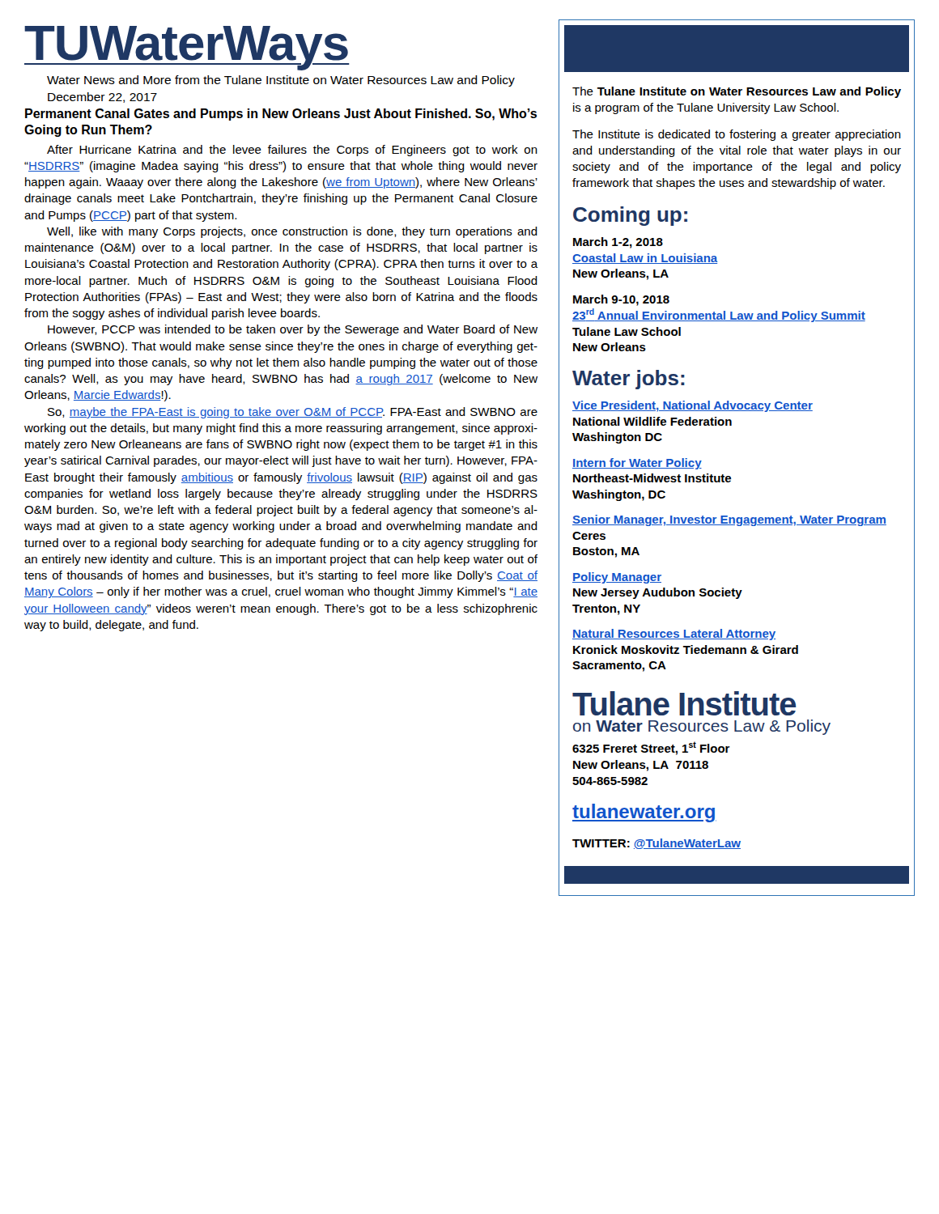TUWaterWays
Water News and More from the Tulane Institute on Water Resources Law and Policy
December 22, 2017
Permanent Canal Gates and Pumps in New Orleans Just About Finished. So, Who’s Going to Run Them?
After Hurricane Katrina and the levee failures the Corps of Engineers got to work on “HSDRRS” (imagine Madea saying “his dress”) to ensure that that whole thing would never happen again. Waaay over there along the Lakeshore (we from Uptown), where New Orleans’ drainage canals meet Lake Pontchartrain, they’re finishing up the Permanent Canal Closure and Pumps (PCCP) part of that system.
Well, like with many Corps projects, once construction is done, they turn operations and maintenance (O&M) over to a local partner. In the case of HSDRRS, that local partner is Louisiana’s Coastal Protection and Restoration Authority (CPRA). CPRA then turns it over to a more-local partner. Much of HSDRRS O&M is going to the Southeast Louisiana Flood Protection Authorities (FPAs) – East and West; they were also born of Katrina and the floods from the soggy ashes of individual parish levee boards.
However, PCCP was intended to be taken over by the Sewerage and Water Board of New Orleans (SWBNO). That would make sense since they’re the ones in charge of everything getting pumped into those canals, so why not let them also handle pumping the water out of those canals? Well, as you may have heard, SWBNO has had a rough 2017 (welcome to New Orleans, Marcie Edwards!).
So, maybe the FPA-East is going to take over O&M of PCCP. FPA-East and SWBNO are working out the details, but many might find this a more reassuring arrangement, since approximately zero New Orleaneans are fans of SWBNO right now (expect them to be target #1 in this year’s satirical Carnival parades, our mayor-elect will just have to wait her turn). However, FPA-East brought their famously ambitious or famously frivolous lawsuit (RIP) against oil and gas companies for wetland loss largely because they’re already struggling under the HSDRRS O&M burden. So, we’re left with a federal project built by a federal agency that someone’s always mad at given to a state agency working under a broad and overwhelming mandate and turned over to a regional body searching for adequate funding or to a city agency struggling for an entirely new identity and culture. This is an important project that can help keep water out of tens of thousands of homes and businesses, but it’s starting to feel more like Dolly’s Coat of Many Colors – only if her mother was a cruel, cruel woman who thought Jimmy Kimmel’s “I ate your Holloween candy” videos weren’t mean enough. There’s got to be a less schizophrenic way to build, delegate, and fund.
The Tulane Institute on Water Resources Law and Policy is a program of the Tulane University Law School.
The Institute is dedicated to fostering a greater appreciation and understanding of the vital role that water plays in our society and of the importance of the legal and policy framework that shapes the uses and stewardship of water.
Coming up:
March 1-2, 2018
Coastal Law in Louisiana
New Orleans, LA
March 9-10, 2018
23rd Annual Environmental Law and Policy Summit
Tulane Law School
New Orleans
Water jobs:
Vice President, National Advocacy Center
National Wildlife Federation
Washington DC
Intern for Water Policy
Northeast-Midwest Institute
Washington, DC
Senior Manager, Investor Engagement, Water Program
Ceres
Boston, MA
Policy Manager
New Jersey Audubon Society
Trenton, NY
Natural Resources Lateral Attorney
Kronick Moskovitz Tiedemann & Girard
Sacramento, CA
Tulane Institute on Water Resources Law & Policy
6325 Freret Street, 1st Floor
New Orleans, LA 70118
504-865-5982
tulanewater.org
TWITTER: @TulaneWaterLaw